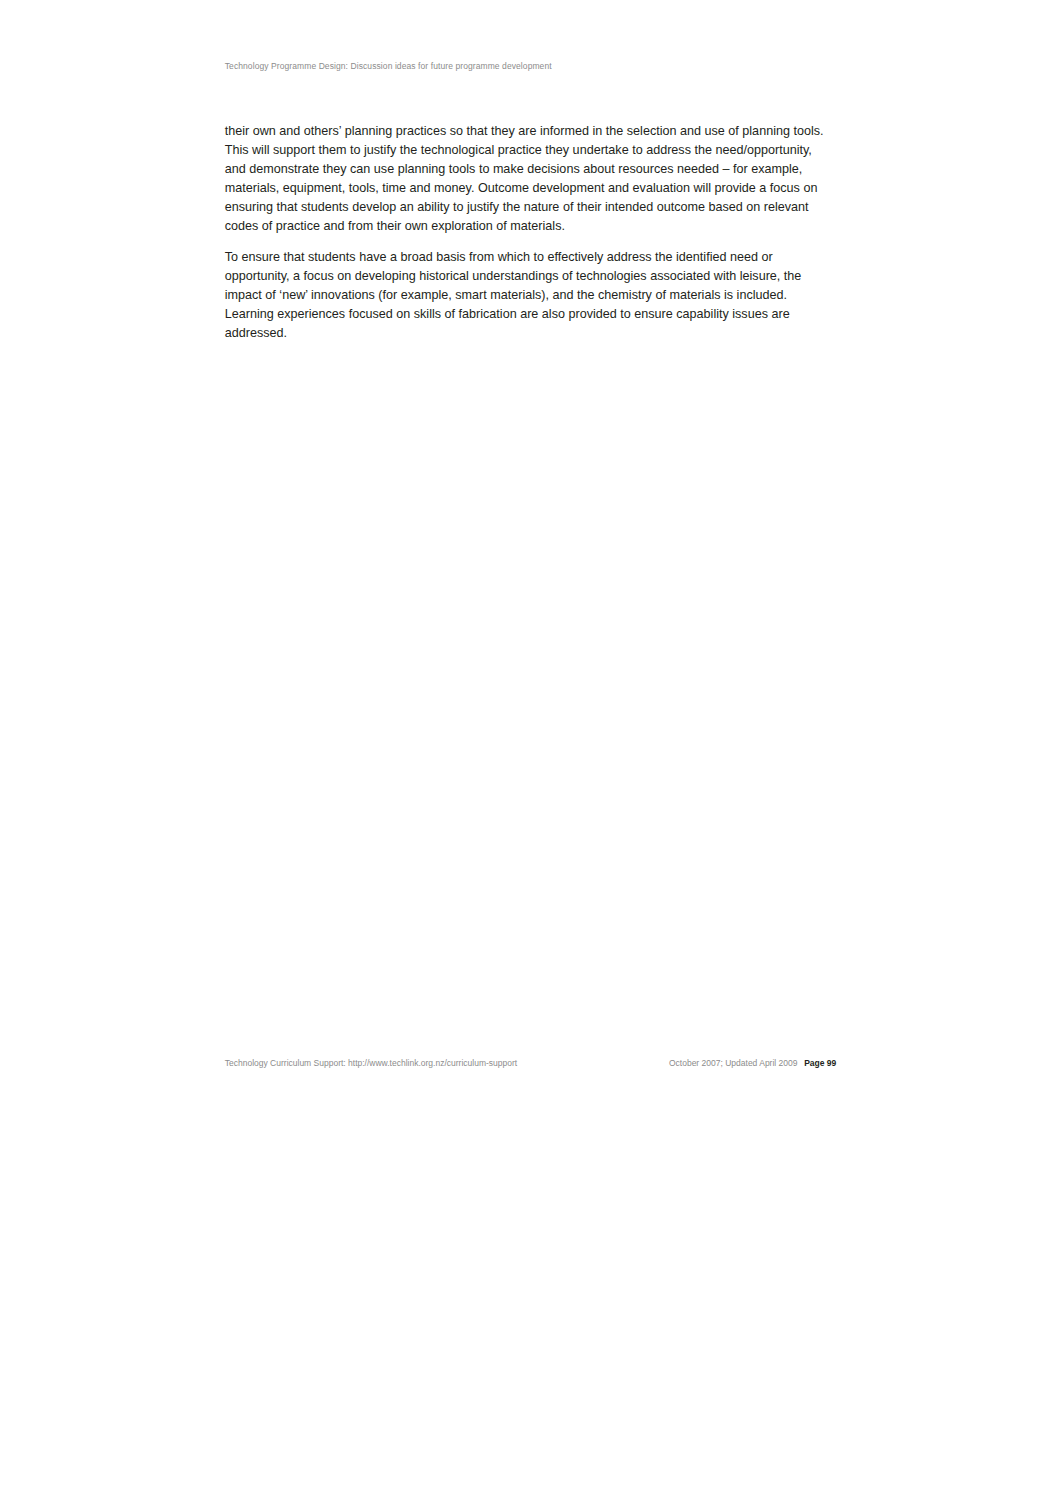Technology Programme Design: Discussion ideas for future programme development
their own and others’ planning practices so that they are informed in the selection and use of planning tools. This will support them to justify the technological practice they undertake to address the need/opportunity, and demonstrate they can use planning tools to make decisions about resources needed – for example, materials, equipment, tools, time and money. Outcome development and evaluation will provide a focus on ensuring that students develop an ability to justify the nature of their intended outcome based on relevant codes of practice and from their own exploration of materials.
To ensure that students have a broad basis from which to effectively address the identified need or opportunity, a focus on developing historical understandings of technologies associated with leisure, the impact of ‘new’ innovations (for example, smart materials), and the chemistry of materials is included. Learning experiences focused on skills of fabrication are also provided to ensure capability issues are addressed.
Technology Curriculum Support: http://www.techlink.org.nz/curriculum-support
October 2007; Updated April 2009 Page 99